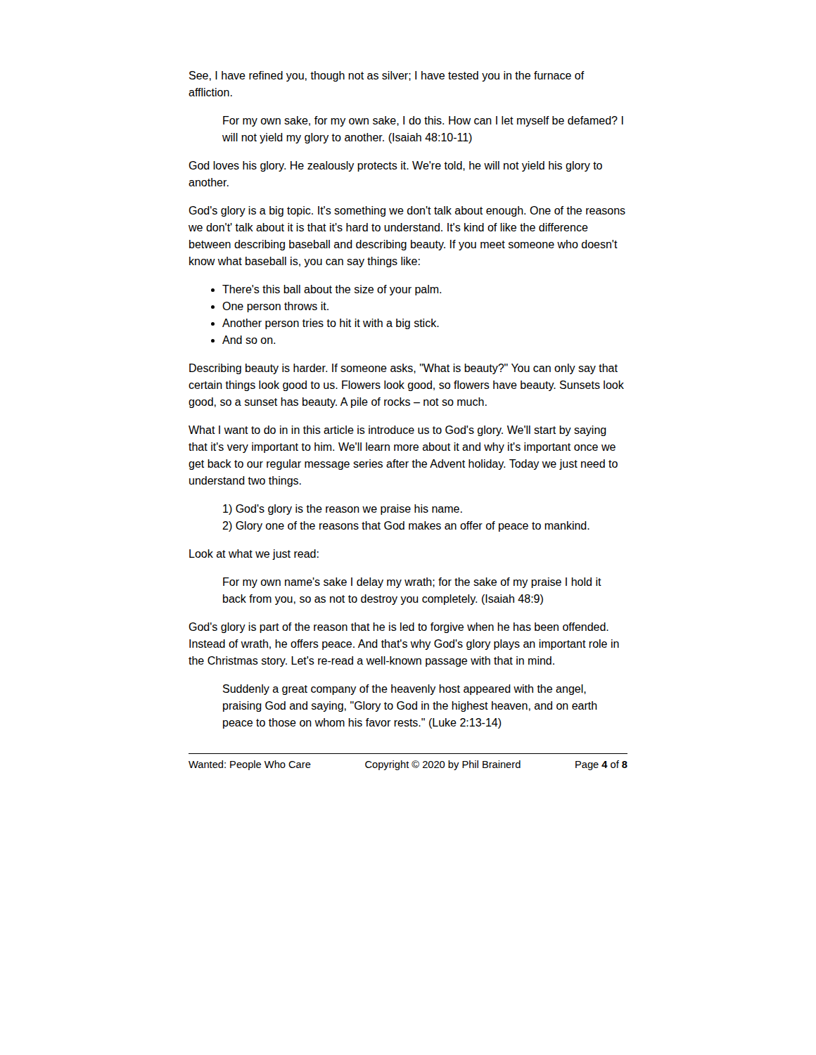See, I have refined you, though not as silver; I have tested you in the furnace of affliction.
For my own sake, for my own sake, I do this. How can I let myself be defamed? I will not yield my glory to another. (Isaiah 48:10-11)
God loves his glory. He zealously protects it. We're told, he will not yield his glory to another.
God's glory is a big topic. It's something we don't talk about enough. One of the reasons we don't' talk about it is that it's hard to understand. It's kind of like the difference between describing baseball and describing beauty. If you meet someone who doesn't know what baseball is, you can say things like:
There's this ball about the size of your palm.
One person throws it.
Another person tries to hit it with a big stick.
And so on.
Describing beauty is harder. If someone asks, "What is beauty?" You can only say that certain things look good to us. Flowers look good, so flowers have beauty. Sunsets look good, so a sunset has beauty. A pile of rocks – not so much.
What I want to do in in this article is introduce us to God's glory. We'll start by saying that it's very important to him. We'll learn more about it and why it's important once we get back to our regular message series after the Advent holiday. Today we just need to understand two things.
1) God's glory is the reason we praise his name.
2) Glory one of the reasons that God makes an offer of peace to mankind.
Look at what we just read:
For my own name's sake I delay my wrath; for the sake of my praise I hold it back from you, so as not to destroy you completely. (Isaiah 48:9)
God's glory is part of the reason that he is led to forgive when he has been offended. Instead of wrath, he offers peace. And that's why God's glory plays an important role in the Christmas story. Let's re-read a well-known passage with that in mind.
Suddenly a great company of the heavenly host appeared with the angel, praising God and saying, "Glory to God in the highest heaven, and on earth peace to those on whom his favor rests." (Luke 2:13-14)
Wanted: People Who Care
Copyright © 2020 by Phil Brainerd
Page 4 of 8